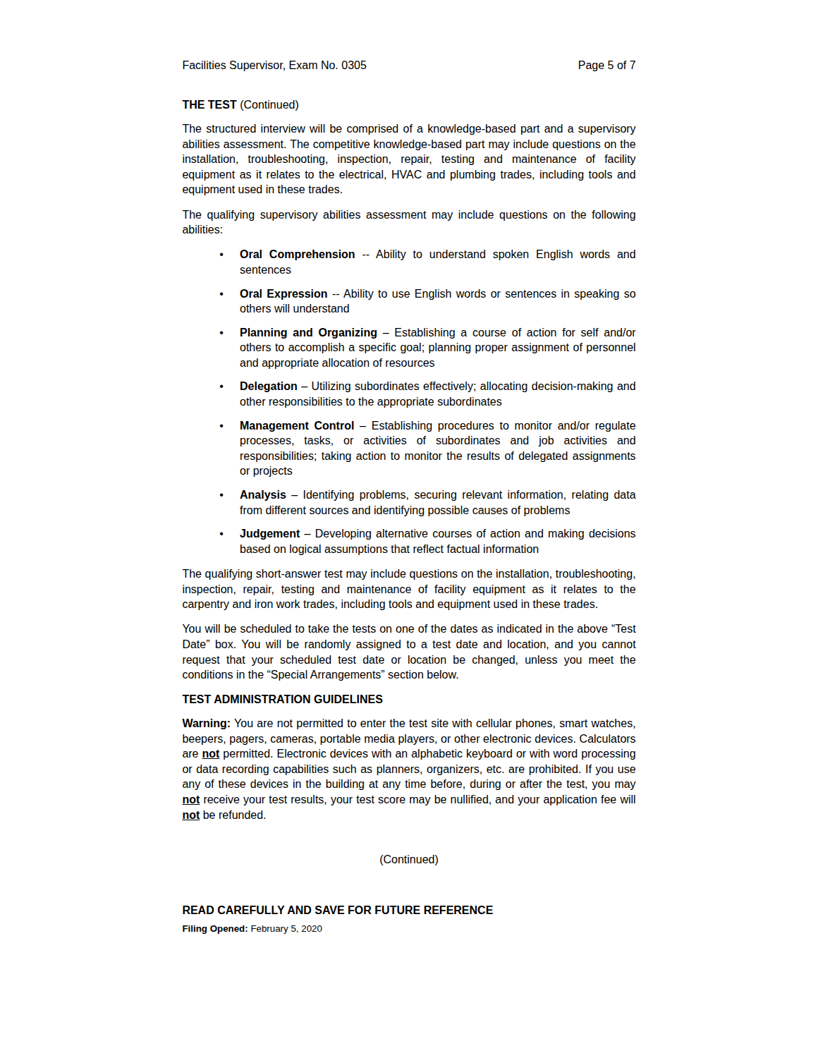Facilities Supervisor, Exam No. 0305
Page 5 of 7
THE TEST (Continued)
The structured interview will be comprised of a knowledge-based part and a supervisory abilities assessment. The competitive knowledge-based part may include questions on the installation, troubleshooting, inspection, repair, testing and maintenance of facility equipment as it relates to the electrical, HVAC and plumbing trades, including tools and equipment used in these trades.
The qualifying supervisory abilities assessment may include questions on the following abilities:
Oral Comprehension -- Ability to understand spoken English words and sentences
Oral Expression -- Ability to use English words or sentences in speaking so others will understand
Planning and Organizing – Establishing a course of action for self and/or others to accomplish a specific goal; planning proper assignment of personnel and appropriate allocation of resources
Delegation – Utilizing subordinates effectively; allocating decision-making and other responsibilities to the appropriate subordinates
Management Control – Establishing procedures to monitor and/or regulate processes, tasks, or activities of subordinates and job activities and responsibilities; taking action to monitor the results of delegated assignments or projects
Analysis – Identifying problems, securing relevant information, relating data from different sources and identifying possible causes of problems
Judgement – Developing alternative courses of action and making decisions based on logical assumptions that reflect factual information
The qualifying short-answer test may include questions on the installation, troubleshooting, inspection, repair, testing and maintenance of facility equipment as it relates to the carpentry and iron work trades, including tools and equipment used in these trades.
You will be scheduled to take the tests on one of the dates as indicated in the above “Test Date” box. You will be randomly assigned to a test date and location, and you cannot request that your scheduled test date or location be changed, unless you meet the conditions in the “Special Arrangements” section below.
TEST ADMINISTRATION GUIDELINES
Warning: You are not permitted to enter the test site with cellular phones, smart watches, beepers, pagers, cameras, portable media players, or other electronic devices. Calculators are not permitted. Electronic devices with an alphabetic keyboard or with word processing or data recording capabilities such as planners, organizers, etc. are prohibited. If you use any of these devices in the building at any time before, during or after the test, you may not receive your test results, your test score may be nullified, and your application fee will not be refunded.
(Continued)
READ CAREFULLY AND SAVE FOR FUTURE REFERENCE
Filing Opened: February 5, 2020